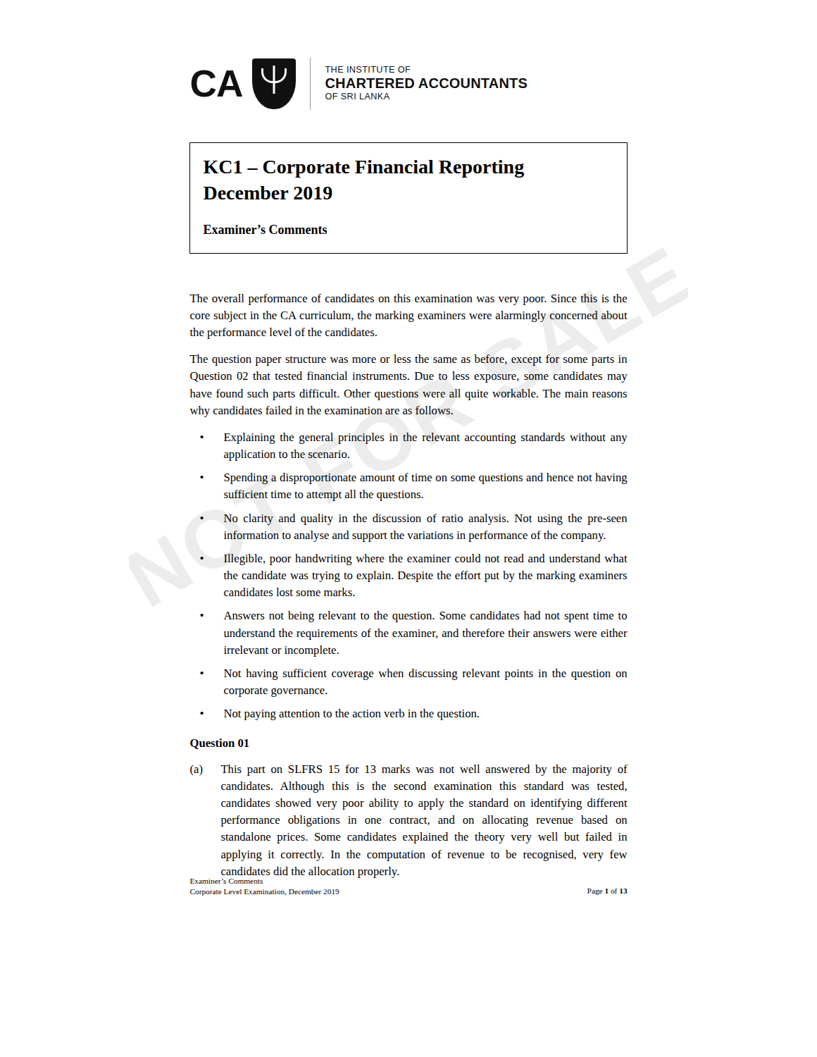NOT FOR SALE
CA
THE INSTITUTE OF
CHARTERED ACCOUNTANTS
OF SRI LANKA
KC1 – Corporate Financial Reporting
December 2019
Examiner’s Comments
The overall performance of candidates on this examination was very poor. Since this is the core subject in the CA curriculum, the marking examiners were alarmingly concerned about the performance level of the candidates.
The question paper structure was more or less the same as before, except for some parts in Question 02 that tested financial instruments. Due to less exposure, some candidates may have found such parts difficult. Other questions were all quite workable. The main reasons why candidates failed in the examination are as follows.
Explaining the general principles in the relevant accounting standards without any application to the scenario.
Spending a disproportionate amount of time on some questions and hence not having sufficient time to attempt all the questions.
No clarity and quality in the discussion of ratio analysis. Not using the pre-seen information to analyse and support the variations in performance of the company.
Illegible, poor handwriting where the examiner could not read and understand what the candidate was trying to explain. Despite the effort put by the marking examiners candidates lost some marks.
Answers not being relevant to the question. Some candidates had not spent time to understand the requirements of the examiner, and therefore their answers were either irrelevant or incomplete.
Not having sufficient coverage when discussing relevant points in the question on corporate governance.
Not paying attention to the action verb in the question.
Question 01
(a)
This part on SLFRS 15 for 13 marks was not well answered by the majority of candidates. Although this is the second examination this standard was tested, candidates showed very poor ability to apply the standard on identifying different performance obligations in one contract, and on allocating revenue based on standalone prices. Some candidates explained the theory very well but failed in applying it correctly. In the computation of revenue to be recognised, very few candidates did the allocation properly.
Examiner’s Comments
Corporate Level Examination, December 2019
Page 1 of 13